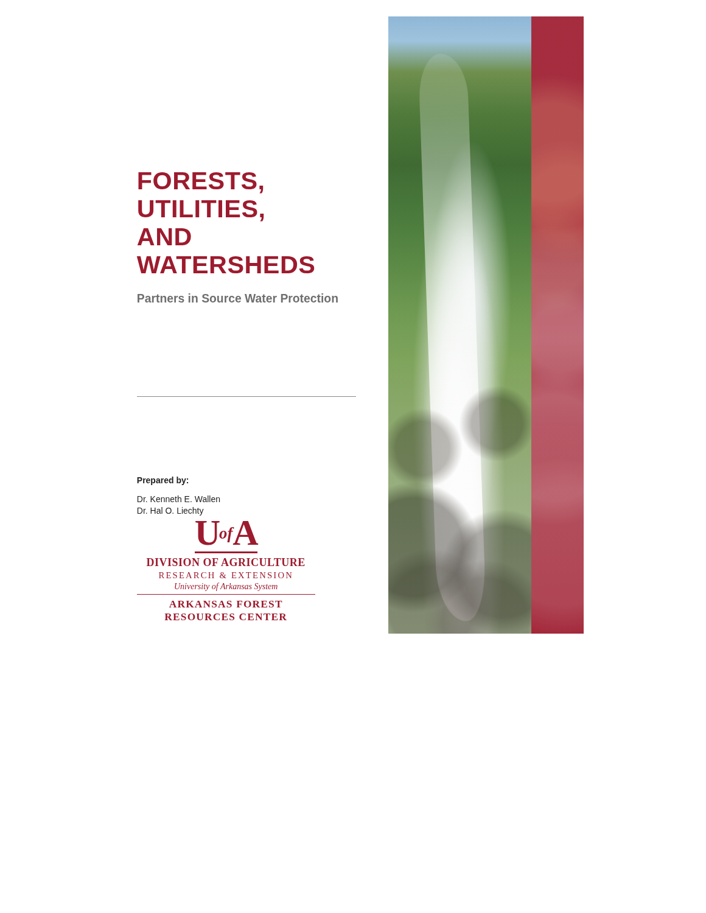Forests, Utilities,
and Watersheds
Partners in Source Water Protection
Prepared by:
Dr. Kenneth E. Wallen
Dr. Hal O. Liechty
Uof A
DIVISION OF AGRICULTURE
RESEARCH & EXTENSION
University of Arkansas System
ARKANSAS FOREST
RESOURCES CENTER